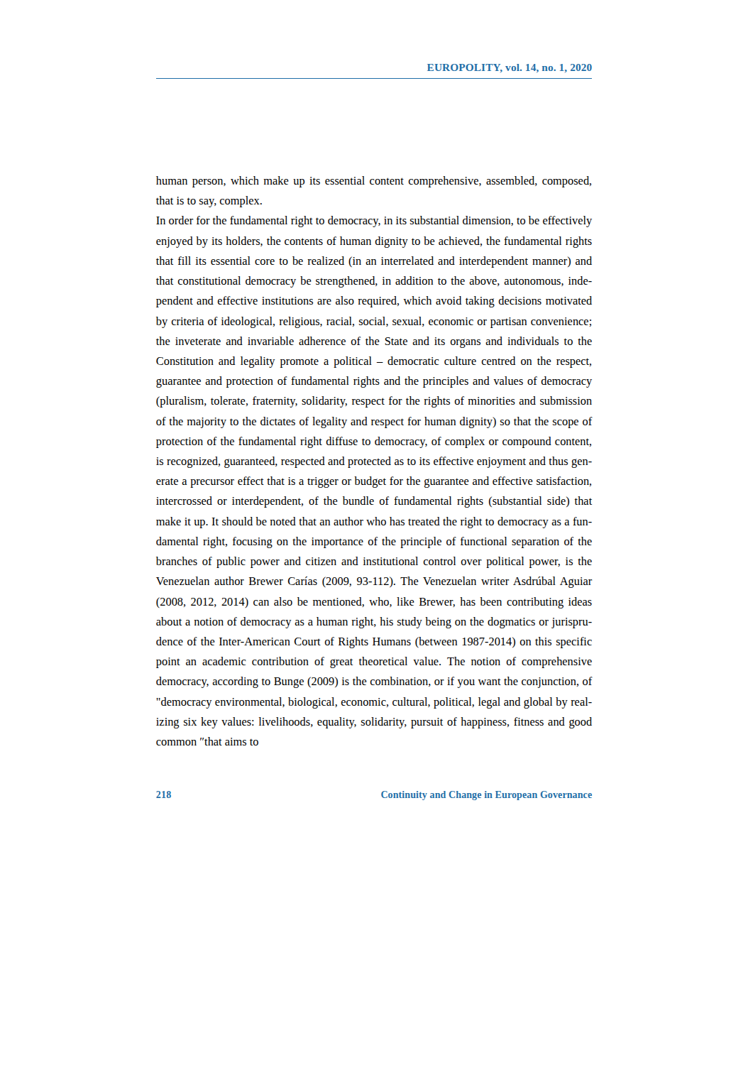EUROPOLITY, vol. 14, no. 1, 2020
human person, which make up its essential content comprehensive, assembled, composed, that is to say, complex.
In order for the fundamental right to democracy, in its substantial dimension, to be effectively enjoyed by its holders, the contents of human dignity to be achieved, the fundamental rights that fill its essential core to be realized (in an interrelated and interdependent manner) and that constitutional democracy be strengthened, in addition to the above, autonomous, independent and effective institutions are also required, which avoid taking decisions motivated by criteria of ideological, religious, racial, social, sexual, economic or partisan convenience; the inveterate and invariable adherence of the State and its organs and individuals to the Constitution and legality promote a political – democratic culture centred on the respect, guarantee and protection of fundamental rights and the principles and values of democracy (pluralism, tolerate, fraternity, solidarity, respect for the rights of minorities and submission of the majority to the dictates of legality and respect for human dignity) so that the scope of protection of the fundamental right diffuse to democracy, of complex or compound content, is recognized, guaranteed, respected and protected as to its effective enjoyment and thus generate a precursor effect that is a trigger or budget for the guarantee and effective satisfaction, intercrossed or interdependent, of the bundle of fundamental rights (substantial side) that make it up. It should be noted that an author who has treated the right to democracy as a fundamental right, focusing on the importance of the principle of functional separation of the branches of public power and citizen and institutional control over political power, is the Venezuelan author Brewer Carías (2009, 93-112). The Venezuelan writer Asdrúbal Aguiar (2008, 2012, 2014) can also be mentioned, who, like Brewer, has been contributing ideas about a notion of democracy as a human right, his study being on the dogmatics or jurisprudence of the Inter-American Court of Rights Humans (between 1987-2014) on this specific point an academic contribution of great theoretical value. The notion of comprehensive democracy, according to Bunge (2009) is the combination, or if you want the conjunction, of "democracy environmental, biological, economic, cultural, political, legal and global by realizing six key values: livelihoods, equality, solidarity, pursuit of happiness, fitness and good common ″that aims to
218 Continuity and Change in European Governance